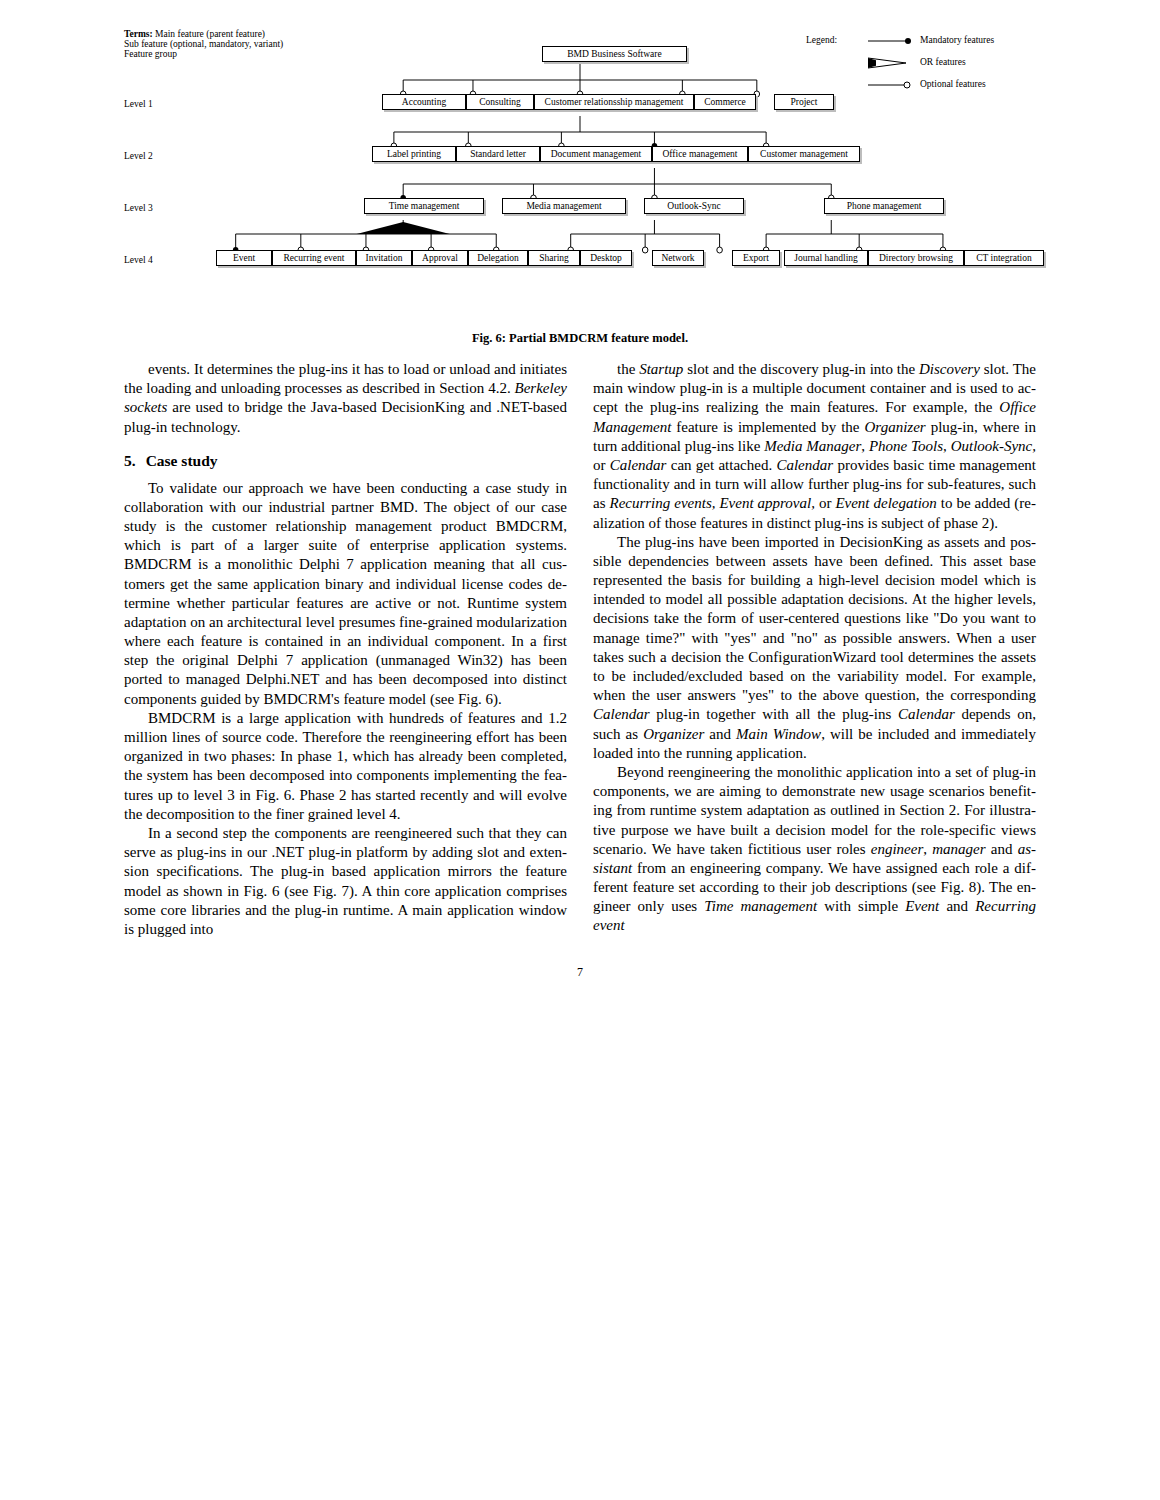Terms: Main feature (parent feature)
Sub feature (optional, mandatory, variant)
Feature group
Legend: Mandatory features
OR features
Optional features
Level 1
Level 2
Level 3
Level 4
BMD Business Software
Accounting
Consulting
Customer relationsship management
Commerce
Project
Label printing
Standard letter
Document management
Office management
Customer management
Time management
Media management
Outlook-Sync
Phone management
Event
Recurring event
Invitation
Approval
Delegation
Sharing
Desktop
Network
Export
Journal handling
Directory browsing
CT integration
Fig. 6: Partial BMDCRM feature model.
events. It determines the plug-ins it has to load or unload and initiates the loading and unloading processes as described in Section 4.2. Berkeley sockets are used to bridge the Java-based DecisionKing and .NET-based plug-in technology.
5. Case study
To validate our approach we have been conducting a case study in collaboration with our industrial partner BMD. The object of our case study is the customer relationship management product BMDCRM, which is part of a larger suite of enterprise application systems. BMDCRM is a monolithic Delphi 7 application meaning that all customers get the same application binary and individual license codes determine whether particular features are active or not. Runtime system adaptation on an architectural level presumes fine-grained modularization where each feature is contained in an individual component. In a first step the original Delphi 7 application (unmanaged Win32) has been ported to managed Delphi.NET and has been decomposed into distinct components guided by BMDCRM's feature model (see Fig. 6).
BMDCRM is a large application with hundreds of features and 1.2 million lines of source code. Therefore the reengineering effort has been organized in two phases: In phase 1, which has already been completed, the system has been decomposed into components implementing the features up to level 3 in Fig. 6. Phase 2 has started recently and will evolve the decomposition to the finer grained level 4.
In a second step the components are reengineered such that they can serve as plug-ins in our .NET plug-in platform by adding slot and extension specifications. The plug-in based application mirrors the feature model as shown in Fig. 6 (see Fig. 7). A thin core application comprises some core libraries and the plug-in runtime. A main application window is plugged into
the Startup slot and the discovery plug-in into the Discovery slot. The main window plug-in is a multiple document container and is used to accept the plug-ins realizing the main features. For example, the Office Management feature is implemented by the Organizer plug-in, where in turn additional plug-ins like Media Manager, Phone Tools, Outlook-Sync, or Calendar can get attached. Calendar provides basic time management functionality and in turn will allow further plug-ins for sub-features, such as Recurring events, Event approval, or Event delegation to be added (realization of those features in distinct plug-ins is subject of phase 2).
The plug-ins have been imported in DecisionKing as assets and possible dependencies between assets have been defined. This asset base represented the basis for building a high-level decision model which is intended to model all possible adaptation decisions. At the higher levels, decisions take the form of user-centered questions like "Do you want to manage time?" with "yes" and "no" as possible answers. When a user takes such a decision the ConfigurationWizard tool determines the assets to be included/excluded based on the variability model. For example, when the user answers "yes" to the above question, the corresponding Calendar plug-in together with all the plug-ins Calendar depends on, such as Organizer and Main Window, will be included and immediately loaded into the running application.
Beyond reengineering the monolithic application into a set of plug-in components, we are aiming to demonstrate new usage scenarios benefiting from runtime system adaptation as outlined in Section 2. For illustrative purpose we have built a decision model for the role-specific views scenario. We have taken fictitious user roles engineer, manager and assistant from an engineering company. We have assigned each role a different feature set according to their job descriptions (see Fig. 8). The engineer only uses Time management with simple Event and Recurring event
7